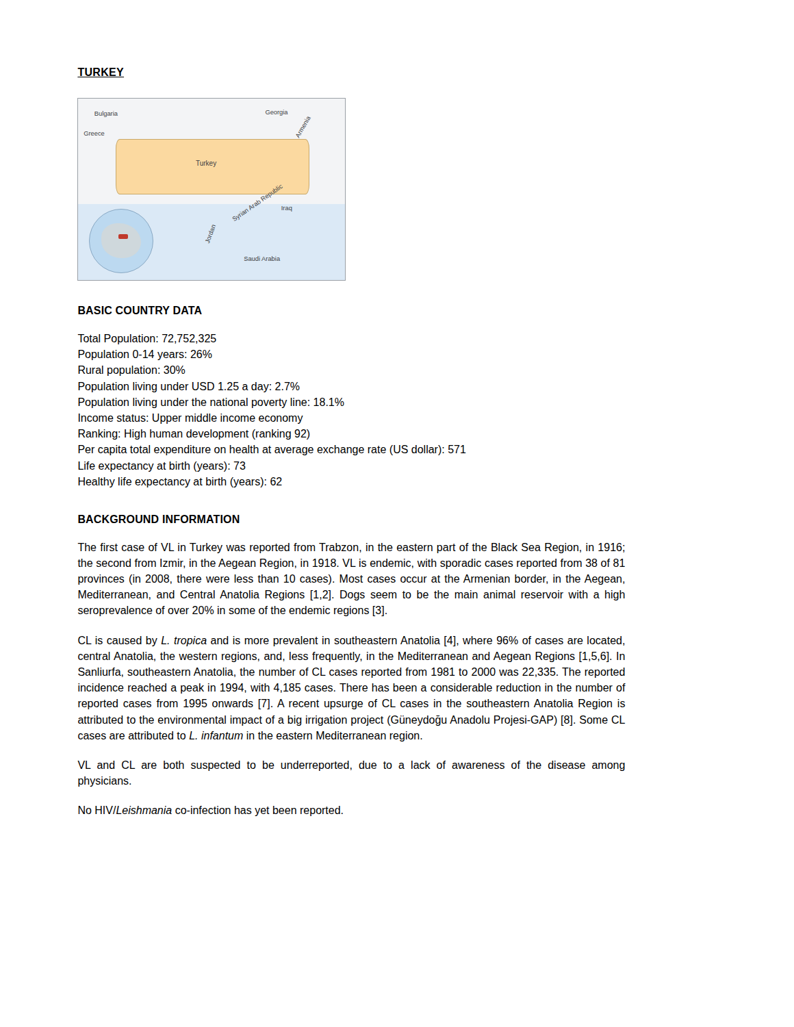TURKEY
Bulgaria Greece Georgia Armenia Iran (Islamic Republic of) Iraq Syrian Arab Republic Jordan Saudi Arabia Turkey
BASIC COUNTRY DATA
Total Population: 72,752,325
Population 0-14 years: 26%
Rural population: 30%
Population living under USD 1.25 a day: 2.7%
Population living under the national poverty line: 18.1%
Income status: Upper middle income economy
Ranking: High human development (ranking 92)
Per capita total expenditure on health at average exchange rate (US dollar): 571
Life expectancy at birth (years): 73
Healthy life expectancy at birth (years): 62
BACKGROUND INFORMATION
The first case of VL in Turkey was reported from Trabzon, in the eastern part of the Black Sea Region, in 1916; the second from Izmir, in the Aegean Region, in 1918. VL is endemic, with sporadic cases reported from 38 of 81 provinces (in 2008, there were less than 10 cases). Most cases occur at the Armenian border, in the Aegean, Mediterranean, and Central Anatolia Regions [1,2]. Dogs seem to be the main animal reservoir with a high seroprevalence of over 20% in some of the endemic regions [3].
CL is caused by L. tropica and is more prevalent in southeastern Anatolia [4], where 96% of cases are located, central Anatolia, the western regions, and, less frequently, in the Mediterranean and Aegean Regions [1,5,6]. In Sanliurfa, southeastern Anatolia, the number of CL cases reported from 1981 to 2000 was 22,335. The reported incidence reached a peak in 1994, with 4,185 cases. There has been a considerable reduction in the number of reported cases from 1995 onwards [7]. A recent upsurge of CL cases in the southeastern Anatolia Region is attributed to the environmental impact of a big irrigation project (Güneydoğu Anadolu Projesi-GAP) [8]. Some CL cases are attributed to L. infantum in the eastern Mediterranean region.
VL and CL are both suspected to be underreported, due to a lack of awareness of the disease among physicians.
No HIV/Leishmania co-infection has yet been reported.